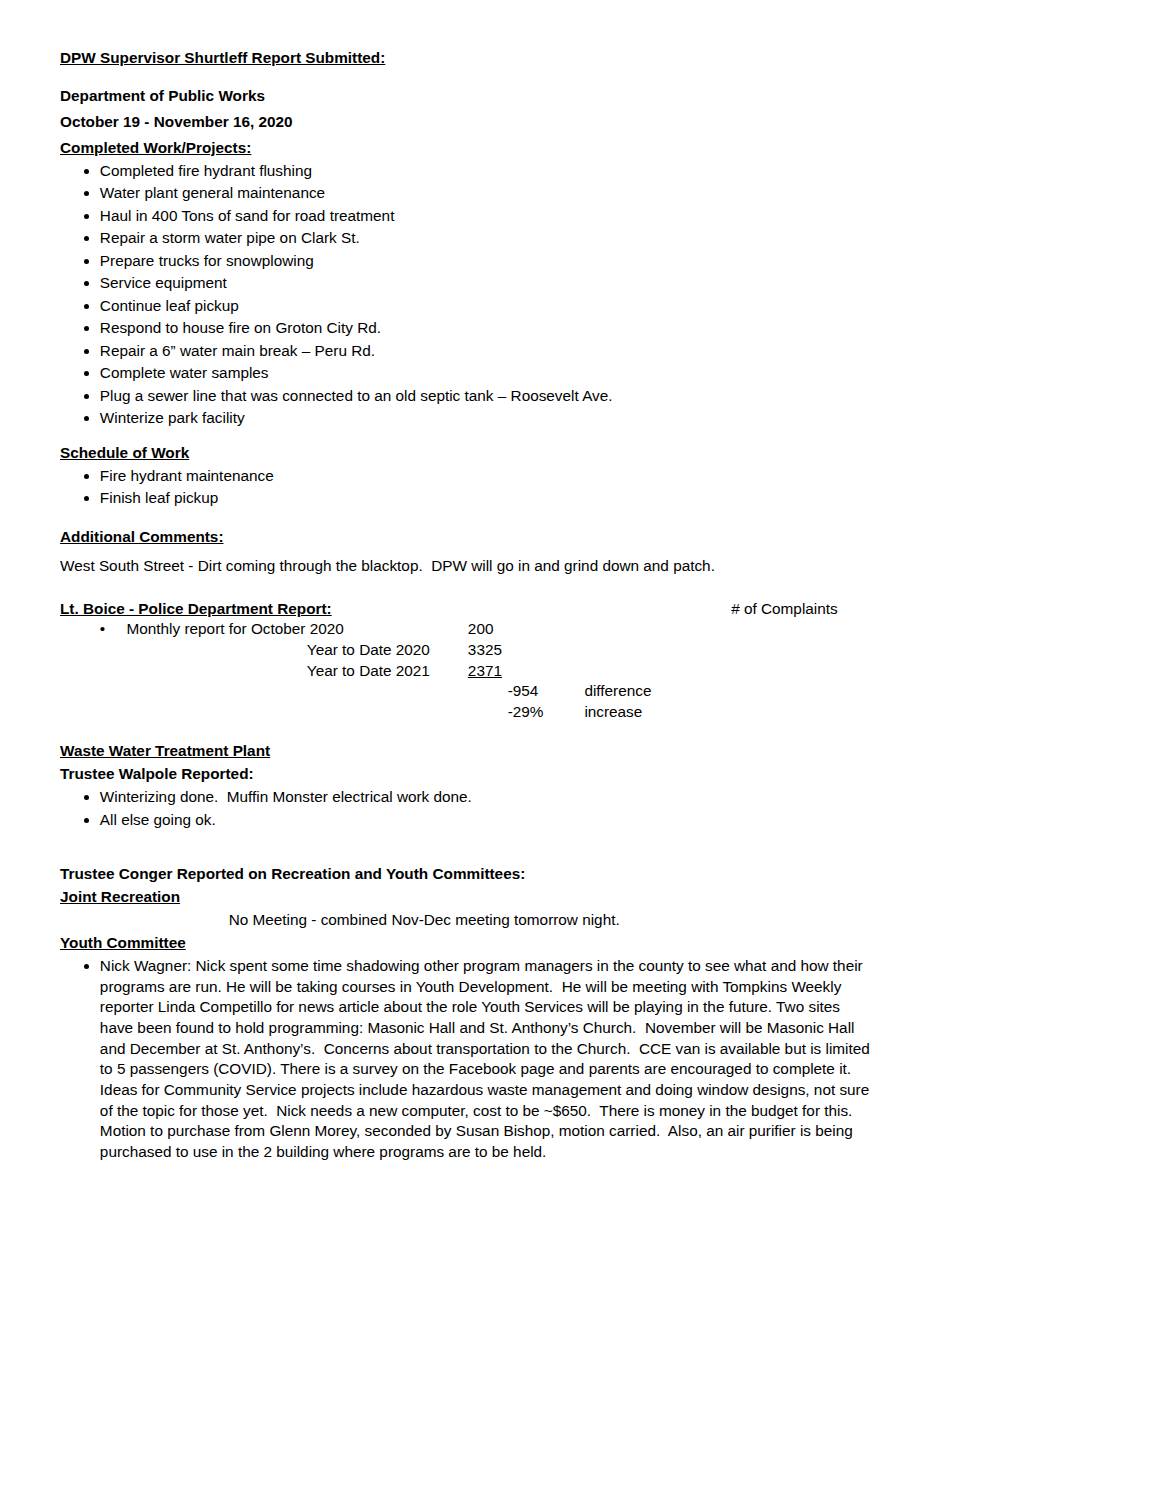DPW Supervisor Shurtleff Report Submitted:
Department of Public Works
October 19 - November 16, 2020
Completed Work/Projects:
Completed fire hydrant flushing
Water plant general maintenance
Haul in 400 Tons of sand for road treatment
Repair a storm water pipe on Clark St.
Prepare trucks for snowplowing
Service equipment
Continue leaf pickup
Respond to house fire on Groton City Rd.
Repair a 6” water main break – Peru Rd.
Complete water samples
Plug a sewer line that was connected to an old septic tank – Roosevelt Ave.
Winterize park facility
Schedule of Work
Fire hydrant maintenance
Finish leaf pickup
Additional Comments:
West South Street - Dirt coming through the blacktop. DPW will go in and grind down and patch.
Lt. Boice - Police Department Report: # of Complaints
• Monthly report for October 2020 200
Year to Date 2020 3325
Year to Date 2021 2371
-954 difference
-29% increase
Waste Water Treatment Plant
Trustee Walpole Reported:
Winterizing done. Muffin Monster electrical work done.
All else going ok.
Trustee Conger Reported on Recreation and Youth Committees:
Joint Recreation
No Meeting - combined Nov-Dec meeting tomorrow night.
Youth Committee
Nick Wagner: Nick spent some time shadowing other program managers in the county to see what and how their programs are run. He will be taking courses in Youth Development. He will be meeting with Tompkins Weekly reporter Linda Competillo for news article about the role Youth Services will be playing in the future. Two sites have been found to hold programming: Masonic Hall and St. Anthony’s Church. November will be Masonic Hall and December at St. Anthony’s. Concerns about transportation to the Church. CCE van is available but is limited to 5 passengers (COVID). There is a survey on the Facebook page and parents are encouraged to complete it. Ideas for Community Service projects include hazardous waste management and doing window designs, not sure of the topic for those yet. Nick needs a new computer, cost to be ~$650. There is money in the budget for this. Motion to purchase from Glenn Morey, seconded by Susan Bishop, motion carried. Also, an air purifier is being purchased to use in the 2 building where programs are to be held.